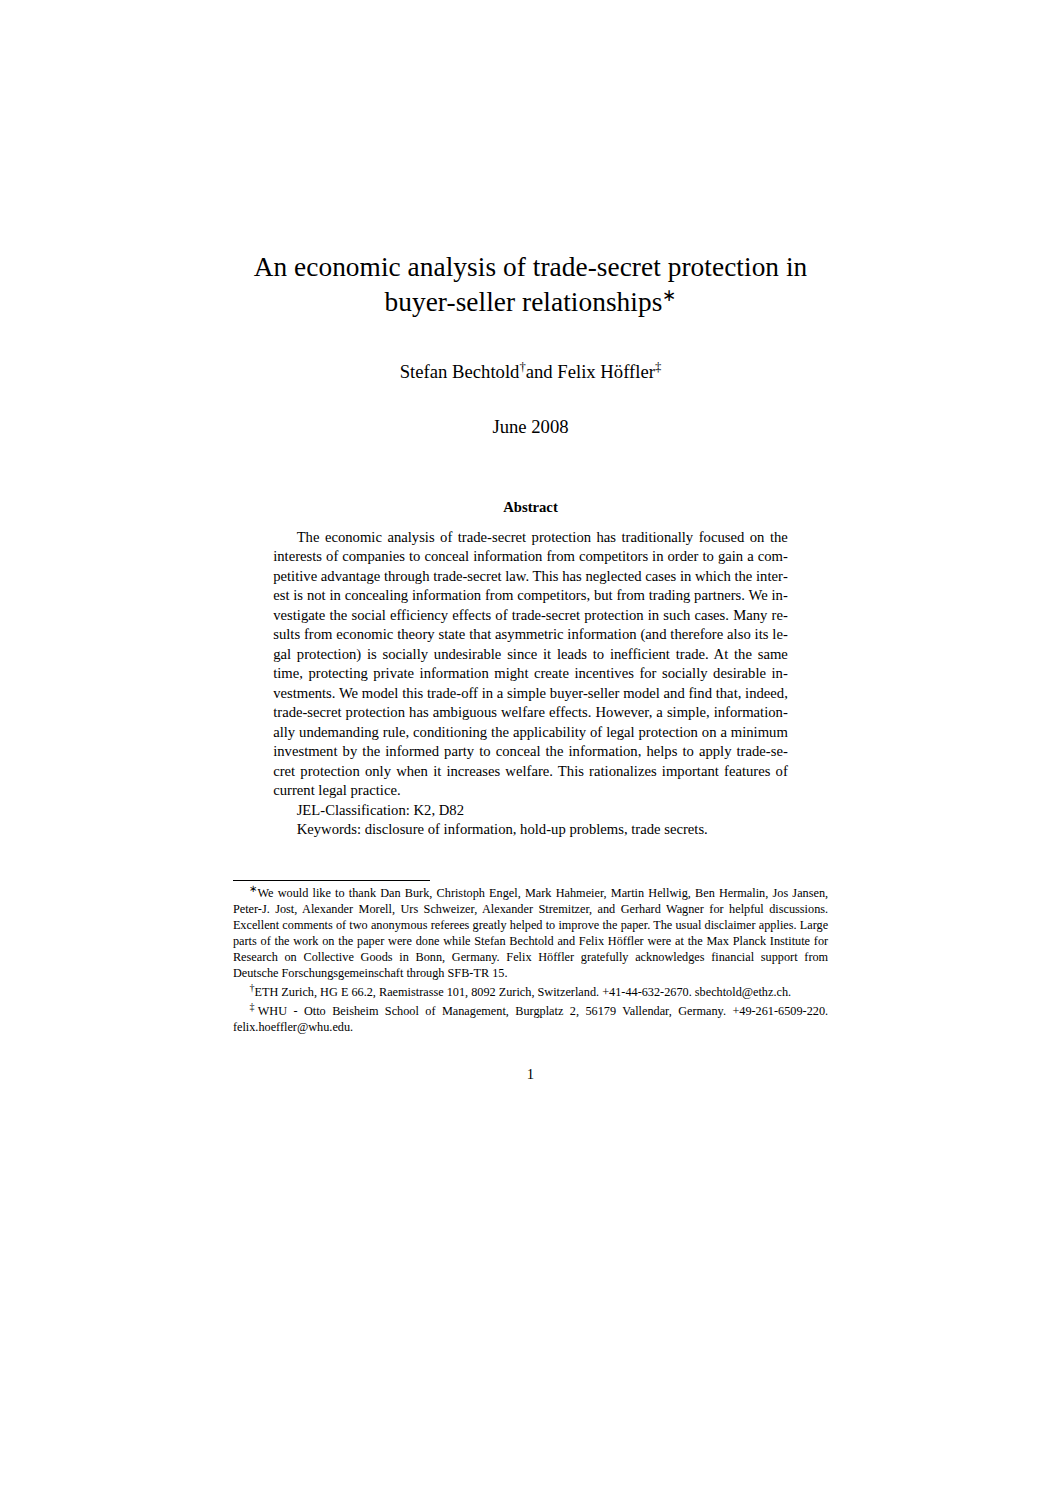An economic analysis of trade-secret protection in
buyer-seller relationships∗
Stefan Bechtold†and Felix Höffler‡
June 2008
Abstract
The economic analysis of trade-secret protection has traditionally focused on the interests of companies to conceal information from competitors in order to gain a competitive advantage through trade-secret law. This has neglected cases in which the interest is not in concealing information from competitors, but from trading partners. We investigate the social efficiency effects of trade-secret protection in such cases. Many results from economic theory state that asymmetric information (and therefore also its legal protection) is socially undesirable since it leads to inefficient trade. At the same time, protecting private information might create incentives for socially desirable investments. We model this trade-off in a simple buyer-seller model and find that, indeed, trade-secret protection has ambiguous welfare effects. However, a simple, informationally undemanding rule, conditioning the applicability of legal protection on a minimum investment by the informed party to conceal the information, helps to apply trade-secret protection only when it increases welfare. This rationalizes important features of current legal practice.
JEL-Classification: K2, D82
Keywords: disclosure of information, hold-up problems, trade secrets.
∗We would like to thank Dan Burk, Christoph Engel, Mark Hahmeier, Martin Hellwig, Ben Hermalin, Jos Jansen, Peter-J. Jost, Alexander Morell, Urs Schweizer, Alexander Stremitzer, and Gerhard Wagner for helpful discussions. Excellent comments of two anonymous referees greatly helped to improve the paper. The usual disclaimer applies. Large parts of the work on the paper were done while Stefan Bechtold and Felix Höffler were at the Max Planck Institute for Research on Collective Goods in Bonn, Germany. Felix Höffler gratefully acknowledges financial support from Deutsche Forschungsgemeinschaft through SFB-TR 15.
†ETH Zurich, HG E 66.2, Raemistrasse 101, 8092 Zurich, Switzerland. +41-44-632-2670. sbechtold@ethz.ch.
‡WHU - Otto Beisheim School of Management, Burgplatz 2, 56179 Vallendar, Germany. +49-261-6509-220. felix.hoeffler@whu.edu.
1